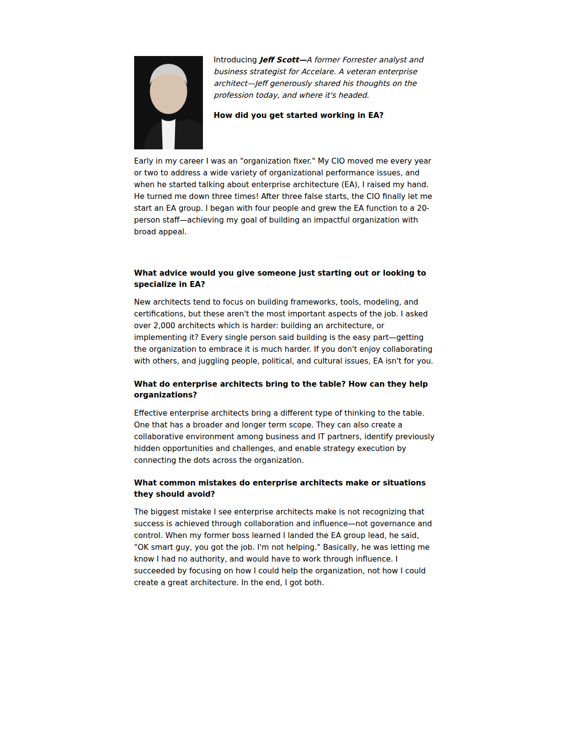Introducing Jeff Scott—A former Forrester analyst and business strategist for Accelare. A veteran enterprise architect—Jeff generously shared his thoughts on the profession today, and where it's headed.
How did you get started working in EA?
Early in my career I was an "organization fixer." My CIO moved me every year or two to address a wide variety of organizational performance issues, and when he started talking about enterprise architecture (EA), I raised my hand. He turned me down three times! After three false starts, the CIO finally let me start an EA group. I began with four people and grew the EA function to a 20-person staff—achieving my goal of building an impactful organization with broad appeal.
What advice would you give someone just starting out or looking to specialize in EA?
New architects tend to focus on building frameworks, tools, modeling, and certifications, but these aren't the most important aspects of the job. I asked over 2,000 architects which is harder: building an architecture, or implementing it? Every single person said building is the easy part—getting the organization to embrace it is much harder. If you don't enjoy collaborating with others, and juggling people, political, and cultural issues, EA isn't for you.
What do enterprise architects bring to the table? How can they help organizations?
Effective enterprise architects bring a different type of thinking to the table. One that has a broader and longer term scope. They can also create a collaborative environment among business and IT partners, identify previously hidden opportunities and challenges, and enable strategy execution by connecting the dots across the organization.
What common mistakes do enterprise architects make or situations they should avoid?
The biggest mistake I see enterprise architects make is not recognizing that success is achieved through collaboration and influence—not governance and control. When my former boss learned I landed the EA group lead, he said, "OK smart guy, you got the job. I'm not helping." Basically, he was letting me know I had no authority, and would have to work through influence. I succeeded by focusing on how I could help the organization, not how I could create a great architecture. In the end, I got both.